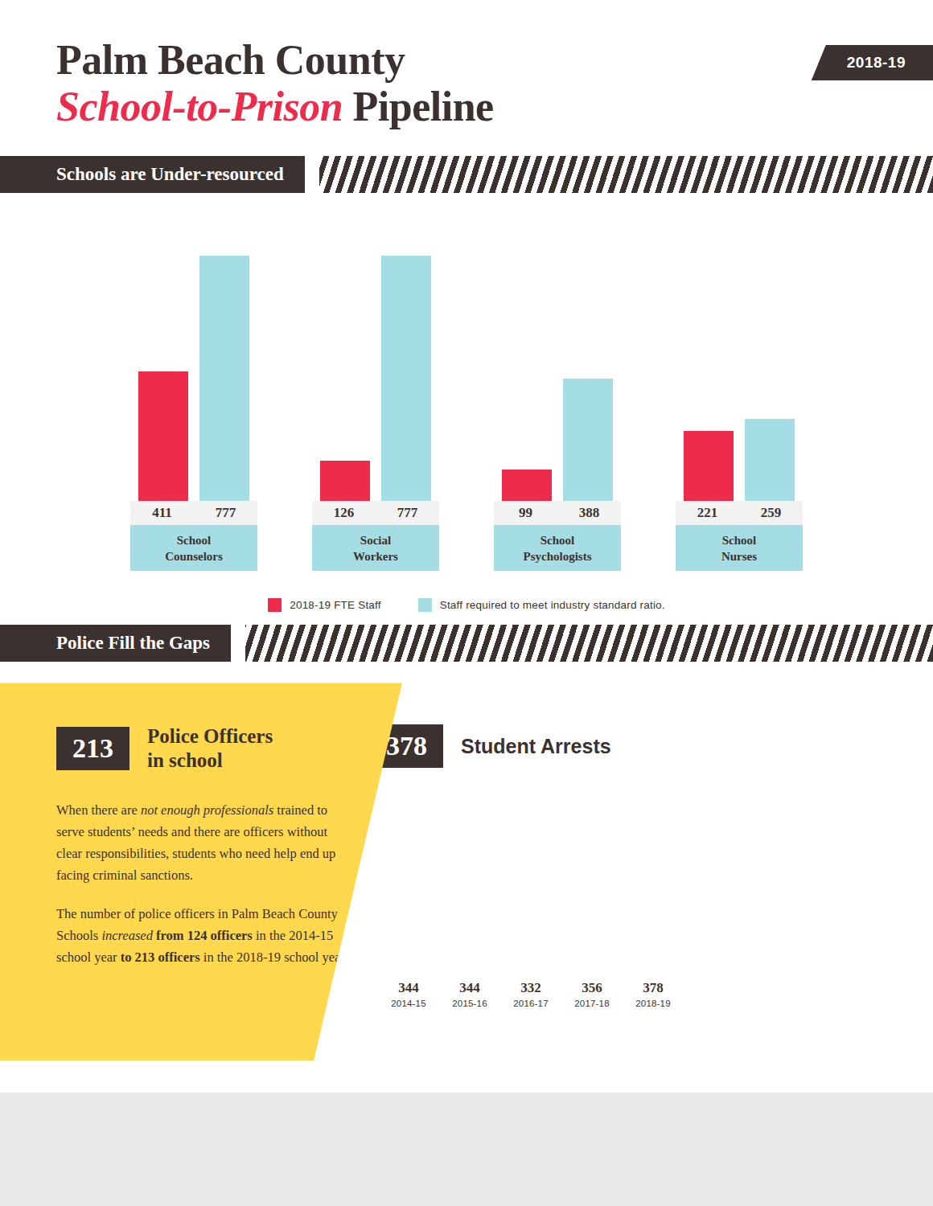Palm Beach County School-to-Prison Pipeline
2018-19
Schools are Under-resourced
411777
School
Counselors
126777
Social
Workers
99388
School
Psychologists
221259
School
Nurses
2018-19 FTE Staff
Staff required to meet industry standard ratio.
Police Fill the Gaps
213
Police Officers
in school
When there are not enough professionals trained to serve students’ needs and there are officers without clear responsibilities, students who need help end up facing criminal sanctions.
The number of police officers in Palm Beach County Schools increased from 124 officers in the 2014-15 school year to 213 officers in the 2018-19 school year.
378
Student Arrests
3442014-15
3442015-16
3322016-17
3562017-18
3782018-19